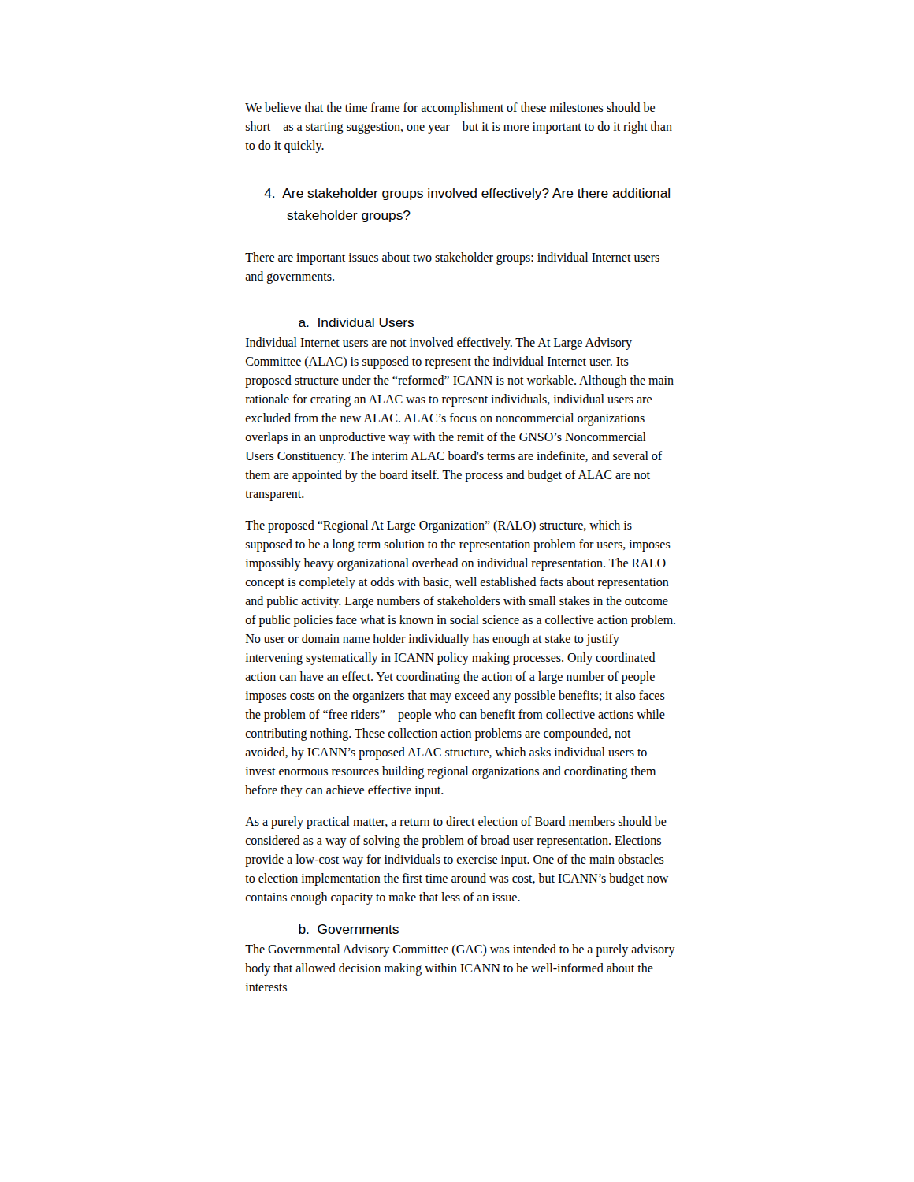We believe that the time frame for accomplishment of these milestones should be short – as a starting suggestion, one year – but it is more important to do it right than to do it quickly.
4. Are stakeholder groups involved effectively? Are there additional stakeholder groups?
There are important issues about two stakeholder groups: individual Internet users and governments.
a. Individual Users
Individual Internet users are not involved effectively. The At Large Advisory Committee (ALAC) is supposed to represent the individual Internet user. Its proposed structure under the “reformed” ICANN is not workable. Although the main rationale for creating an ALAC was to represent individuals, individual users are excluded from the new ALAC. ALAC’s focus on noncommercial organizations overlaps in an unproductive way with the remit of the GNSO’s Noncommercial Users Constituency. The interim ALAC board's terms are indefinite, and several of them are appointed by the board itself. The process and budget of ALAC are not transparent.
The proposed “Regional At Large Organization” (RALO) structure, which is supposed to be a long term solution to the representation problem for users, imposes impossibly heavy organizational overhead on individual representation. The RALO concept is completely at odds with basic, well established facts about representation and public activity. Large numbers of stakeholders with small stakes in the outcome of public policies face what is known in social science as a collective action problem. No user or domain name holder individually has enough at stake to justify intervening systematically in ICANN policy making processes. Only coordinated action can have an effect. Yet coordinating the action of a large number of people imposes costs on the organizers that may exceed any possible benefits; it also faces the problem of “free riders” – people who can benefit from collective actions while contributing nothing. These collection action problems are compounded, not avoided, by ICANN’s proposed ALAC structure, which asks individual users to invest enormous resources building regional organizations and coordinating them before they can achieve effective input.
As a purely practical matter, a return to direct election of Board members should be considered as a way of solving the problem of broad user representation. Elections provide a low-cost way for individuals to exercise input. One of the main obstacles to election implementation the first time around was cost, but ICANN’s budget now contains enough capacity to make that less of an issue.
b. Governments
The Governmental Advisory Committee (GAC) was intended to be a purely advisory body that allowed decision making within ICANN to be well-informed about the interests